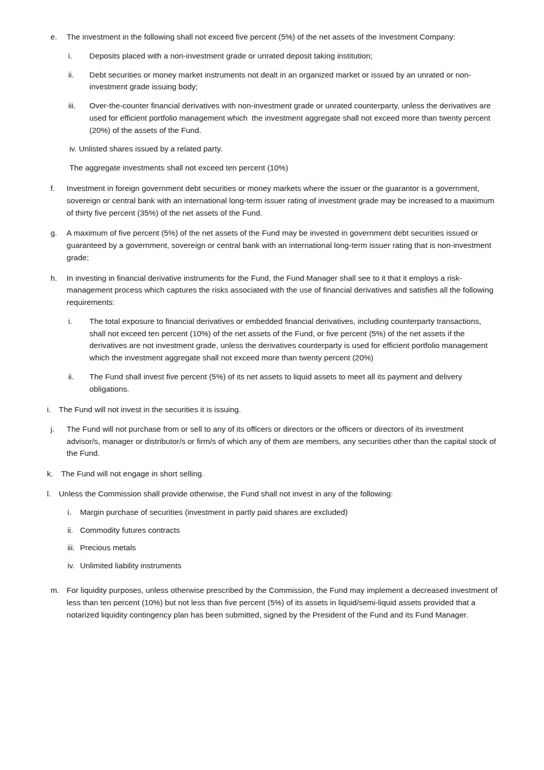e. The investment in the following shall not exceed five percent (5%) of the net assets of the Investment Company:
i. Deposits placed with a non-investment grade or unrated deposit taking institution;
ii. Debt securities or money market instruments not dealt in an organized market or issued by an unrated or non-investment grade issuing body;
iii. Over-the-counter financial derivatives with non-investment grade or unrated counterparty, unless the derivatives are used for efficient portfolio management which the investment aggregate shall not exceed more than twenty percent (20%) of the assets of the Fund.
iv. Unlisted shares issued by a related party.
The aggregate investments shall not exceed ten percent (10%)
f. Investment in foreign government debt securities or money markets where the issuer or the guarantor is a government, sovereign or central bank with an international long-term issuer rating of investment grade may be increased to a maximum of thirty five percent (35%) of the net assets of the Fund.
g. A maximum of five percent (5%) of the net assets of the Fund may be invested in government debt securities issued or guaranteed by a government, sovereign or central bank with an international long-term issuer rating that is non-investment grade;
h. In investing in financial derivative instruments for the Fund, the Fund Manager shall see to it that it employs a risk-management process which captures the risks associated with the use of financial derivatives and satisfies all the following requirements:
i. The total exposure to financial derivatives or embedded financial derivatives, including counterparty transactions, shall not exceed ten percent (10%) of the net assets of the Fund, or five percent (5%) of the net assets if the derivatives are not investment grade, unless the derivatives counterparty is used for efficient portfolio management which the investment aggregate shall not exceed more than twenty percent (20%)
ii. The Fund shall invest five percent (5%) of its net assets to liquid assets to meet all its payment and delivery obligations.
i. The Fund will not invest in the securities it is issuing.
j. The Fund will not purchase from or sell to any of its officers or directors or the officers or directors of its investment advisor/s, manager or distributor/s or firm/s of which any of them are members, any securities other than the capital stock of the Fund.
k. The Fund will not engage in short selling.
l. Unless the Commission shall provide otherwise, the Fund shall not invest in any of the following:
i. Margin purchase of securities (investment in partly paid shares are excluded)
ii. Commodity futures contracts
iii. Precious metals
iv. Unlimited liability instruments
m. For liquidity purposes, unless otherwise prescribed by the Commission, the Fund may implement a decreased investment of less than ten percent (10%) but not less than five percent (5%) of its assets in liquid/semi-liquid assets provided that a notarized liquidity contingency plan has been submitted, signed by the President of the Fund and its Fund Manager.